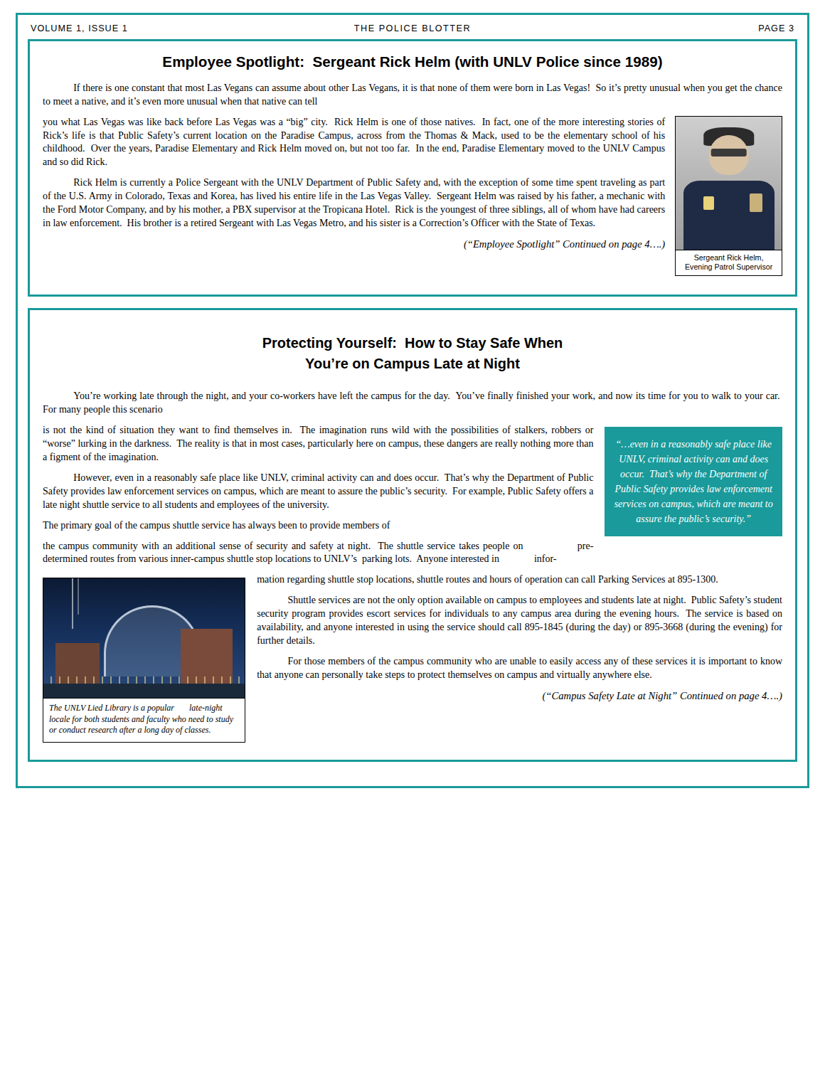VOLUME 1, ISSUE 1
THE POLICE BLOTTER
PAGE 3
Employee Spotlight: Sergeant Rick Helm (with UNLV Police since 1989)
If there is one constant that most Las Vegans can assume about other Las Vegans, it is that none of them were born in Las Vegas! So it’s pretty unusual when you get the chance to meet a native, and it’s even more unusual when that native can tell
Sergeant Rick Helm,
Evening Patrol Supervisor
you what Las Vegas was like back before Las Vegas was a “big” city. Rick Helm is one of those natives. In fact, one of the more interesting stories of Rick’s life is that Public Safety’s current location on the Paradise Campus, across from the Thomas & Mack, used to be the elementary school of his childhood. Over the years, Paradise Elementary and Rick Helm moved on, but not too far. In the end, Paradise Elementary moved to the UNLV Campus and so did Rick.
Rick Helm is currently a Police Sergeant with the UNLV Department of Public Safety and, with the exception of some time spent traveling as part of the U.S. Army in Colorado, Texas and Korea, has lived his entire life in the Las Vegas Valley. Sergeant Helm was raised by his father, a mechanic with the Ford Motor Company, and by his mother, a PBX supervisor at the Tropicana Hotel. Rick is the youngest of three siblings, all of whom have had careers in law enforcement. His brother is a retired Sergeant with Las Vegas Metro, and his sister is a Correction’s Officer with the State of Texas.
(“Employee Spotlight” Continued on page 4….)
Protecting Yourself: How to Stay Safe When
You’re on Campus Late at Night
You’re working late through the night, and your co-workers have left the campus for the day. You’ve finally finished your work, and now its time for you to walk to your car. For many people this scenario
“…even in a reasonably safe place like UNLV, criminal activity can and does occur. That’s why the Department of Public Safety provides law enforcement services on campus, which are meant to assure the public’s security.”
is not the kind of situation they want to find themselves in. The imagination runs wild with the possibilities of stalkers, robbers or “worse” lurking in the darkness. The reality is that in most cases, particularly here on campus, these dangers are really nothing more than a figment of the imagination.
However, even in a reasonably safe place like UNLV, criminal activity can and does occur. That’s why the Department of Public Safety provides law enforcement services on campus, which are meant to assure the public’s security. For example, Public Safety offers a late night shuttle service to all students and employees of the university.
The primary goal of the campus shuttle service has always been to provide members of
the campus community with an additional sense of security and safety at night. The shuttle service takes people on pre-determined routes from various inner-campus shuttle stop locations to UNLV’s parking lots. Anyone interested in infor-
The UNLV Lied Library is a popular late-night locale for both students and faculty who need to study or conduct research after a long day of classes.
mation regarding shuttle stop locations, shuttle routes and hours of operation can call Parking Services at 895-1300.
Shuttle services are not the only option available on campus to employees and students late at night. Public Safety’s student security program provides escort services for individuals to any campus area during the evening hours. The service is based on availability, and anyone interested in using the service should call 895-1845 (during the day) or 895-3668 (during the evening) for further details.
For those members of the campus community who are unable to easily access any of these services it is important to know that anyone can personally take steps to protect themselves on campus and virtually anywhere else.
(“Campus Safety Late at Night” Continued on page 4….)